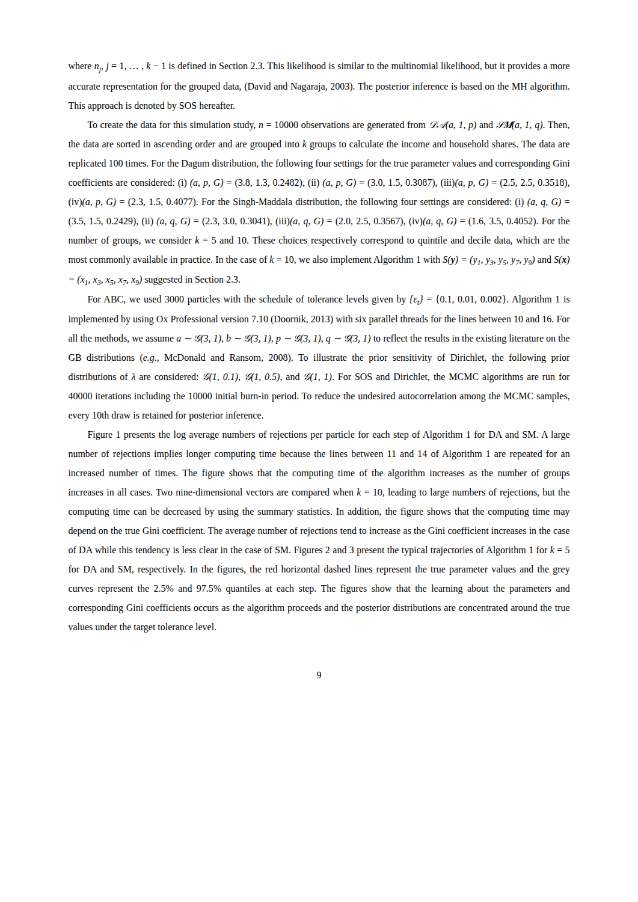where nj, j = 1, … , k − 1 is defined in Section 2.3. This likelihood is similar to the multinomial likelihood, but it provides a more accurate representation for the grouped data, (David and Nagaraja, 2003). The posterior inference is based on the MH algorithm. This approach is denoted by SOS hereafter.
To create the data for this simulation study, n = 10000 observations are generated from 𝒟𝒜(a, 1, p) and 𝒮𝑴(a, 1, q). Then, the data are sorted in ascending order and are grouped into k groups to calculate the income and household shares. The data are replicated 100 times. For the Dagum distribution, the following four settings for the true parameter values and corresponding Gini coefficients are considered: (i) (a, p, G) = (3.8, 1.3, 0.2482), (ii) (a, p, G) = (3.0, 1.5, 0.3087), (iii)(a, p, G) = (2.5, 2.5, 0.3518), (iv)(a, p, G) = (2.3, 1.5, 0.4077). For the Singh-Maddala distribution, the following four settings are considered: (i) (a, q, G) = (3.5, 1.5, 0.2429), (ii) (a, q, G) = (2.3, 3.0, 0.3041), (iii)(a, q, G) = (2.0, 2.5, 0.3567), (iv)(a, q, G) = (1.6, 3.5, 0.4052). For the number of groups, we consider k = 5 and 10. These choices respectively correspond to quintile and decile data, which are the most commonly available in practice. In the case of k = 10, we also implement Algorithm 1 with S(y) = (y1, y3, y5, y7, y9) and S(x) = (x1, x3, x5, x7, x9) suggested in Section 2.3.
For ABC, we used 3000 particles with the schedule of tolerance levels given by {εt} = {0.1, 0.01, 0.002}. Algorithm 1 is implemented by using Ox Professional version 7.10 (Doornik, 2013) with six parallel threads for the lines between 10 and 16. For all the methods, we assume a ∼ 𝒢(3, 1), b ∼ 𝒢(3, 1), p ∼ 𝒢(3, 1), q ∼ 𝒢(3, 1) to reflect the results in the existing literature on the GB distributions (e.g., McDonald and Ransom, 2008). To illustrate the prior sensitivity of Dirichlet, the following prior distributions of λ are considered: 𝒢(1, 0.1), 𝒢(1, 0.5), and 𝒢(1, 1). For SOS and Dirichlet, the MCMC algorithms are run for 40000 iterations including the 10000 initial burn-in period. To reduce the undesired autocorrelation among the MCMC samples, every 10th draw is retained for posterior inference.
Figure 1 presents the log average numbers of rejections per particle for each step of Algorithm 1 for DA and SM. A large number of rejections implies longer computing time because the lines between 11 and 14 of Algorithm 1 are repeated for an increased number of times. The figure shows that the computing time of the algorithm increases as the number of groups increases in all cases. Two nine-dimensional vectors are compared when k = 10, leading to large numbers of rejections, but the computing time can be decreased by using the summary statistics. In addition, the figure shows that the computing time may depend on the true Gini coefficient. The average number of rejections tend to increase as the Gini coefficient increases in the case of DA while this tendency is less clear in the case of SM. Figures 2 and 3 present the typical trajectories of Algorithm 1 for k = 5 for DA and SM, respectively. In the figures, the red horizontal dashed lines represent the true parameter values and the grey curves represent the 2.5% and 97.5% quantiles at each step. The figures show that the learning about the parameters and corresponding Gini coefficients occurs as the algorithm proceeds and the posterior distributions are concentrated around the true values under the target tolerance level.
9